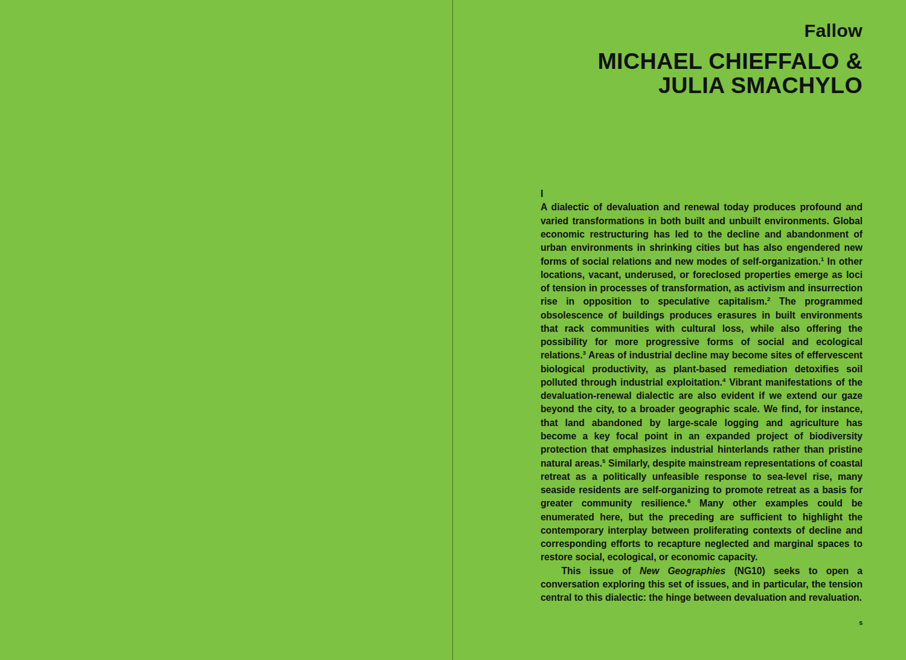Fallow
Michael Chieffalo &
Julia Smachylo
I
A dialectic of devaluation and renewal today produces profound and varied transformations in both built and unbuilt environments. Global economic restructuring has led to the decline and abandonment of urban environments in shrinking cities but has also engendered new forms of social relations and new modes of self-organization.1 In other locations, vacant, underused, or foreclosed properties emerge as loci of tension in processes of transformation, as activism and insurrection rise in opposition to speculative capitalism.2 The programmed obsolescence of buildings produces erasures in built environments that rack communities with cultural loss, while also offering the possibility for more progressive forms of social and ecological relations.3 Areas of industrial decline may become sites of effervescent biological productivity, as plant-based remediation detoxifies soil polluted through industrial exploitation.4 Vibrant manifestations of the devaluation-renewal dialectic are also evident if we extend our gaze beyond the city, to a broader geographic scale. We find, for instance, that land abandoned by large-scale logging and agriculture has become a key focal point in an expanded project of biodiversity protection that emphasizes industrial hinterlands rather than pristine natural areas.5 Similarly, despite mainstream representations of coastal retreat as a politically unfeasible response to sea-level rise, many seaside residents are self-organizing to promote retreat as a basis for greater community resilience.6 Many other examples could be enumerated here, but the preceding are sufficient to highlight the contemporary interplay between proliferating contexts of decline and corresponding efforts to recapture neglected and marginal spaces to restore social, ecological, or economic capacity.
This issue of New Geographies (NG10) seeks to open a conversation exploring this set of issues, and in particular, the tension central to this dialectic: the hinge between devaluation and revaluation.
5